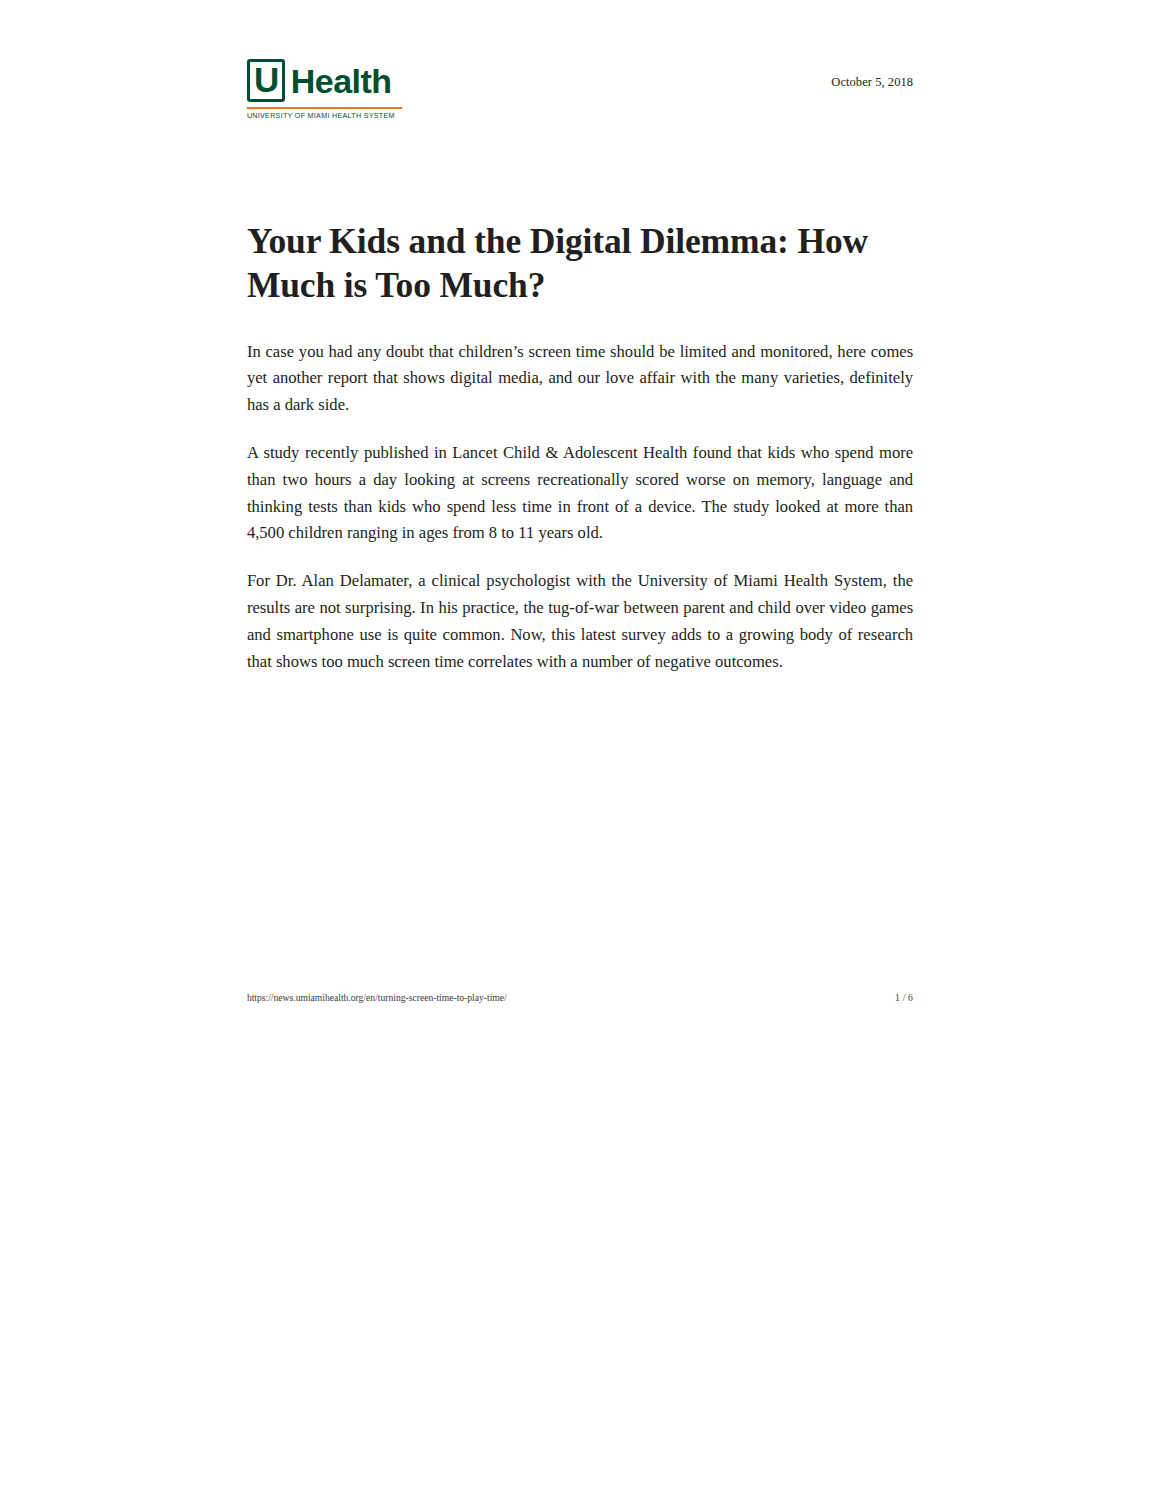U Health
University of Miami Health System
October 5, 2018
Your Kids and the Digital Dilemma: How Much is Too Much?
In case you had any doubt that children’s screen time should be limited and monitored, here comes yet another report that shows digital media, and our love affair with the many varieties, definitely has a dark side.
A study recently published in Lancet Child & Adolescent Health found that kids who spend more than two hours a day looking at screens recreationally scored worse on memory, language and thinking tests than kids who spend less time in front of a device. The study looked at more than 4,500 children ranging in ages from 8 to 11 years old.
For Dr. Alan Delamater, a clinical psychologist with the University of Miami Health System, the results are not surprising. In his practice, the tug-of-war between parent and child over video games and smartphone use is quite common. Now, this latest survey adds to a growing body of research that shows too much screen time correlates with a number of negative outcomes.
https://news.umiamihealth.org/en/turning-screen-time-to-play-time/ 1 / 6